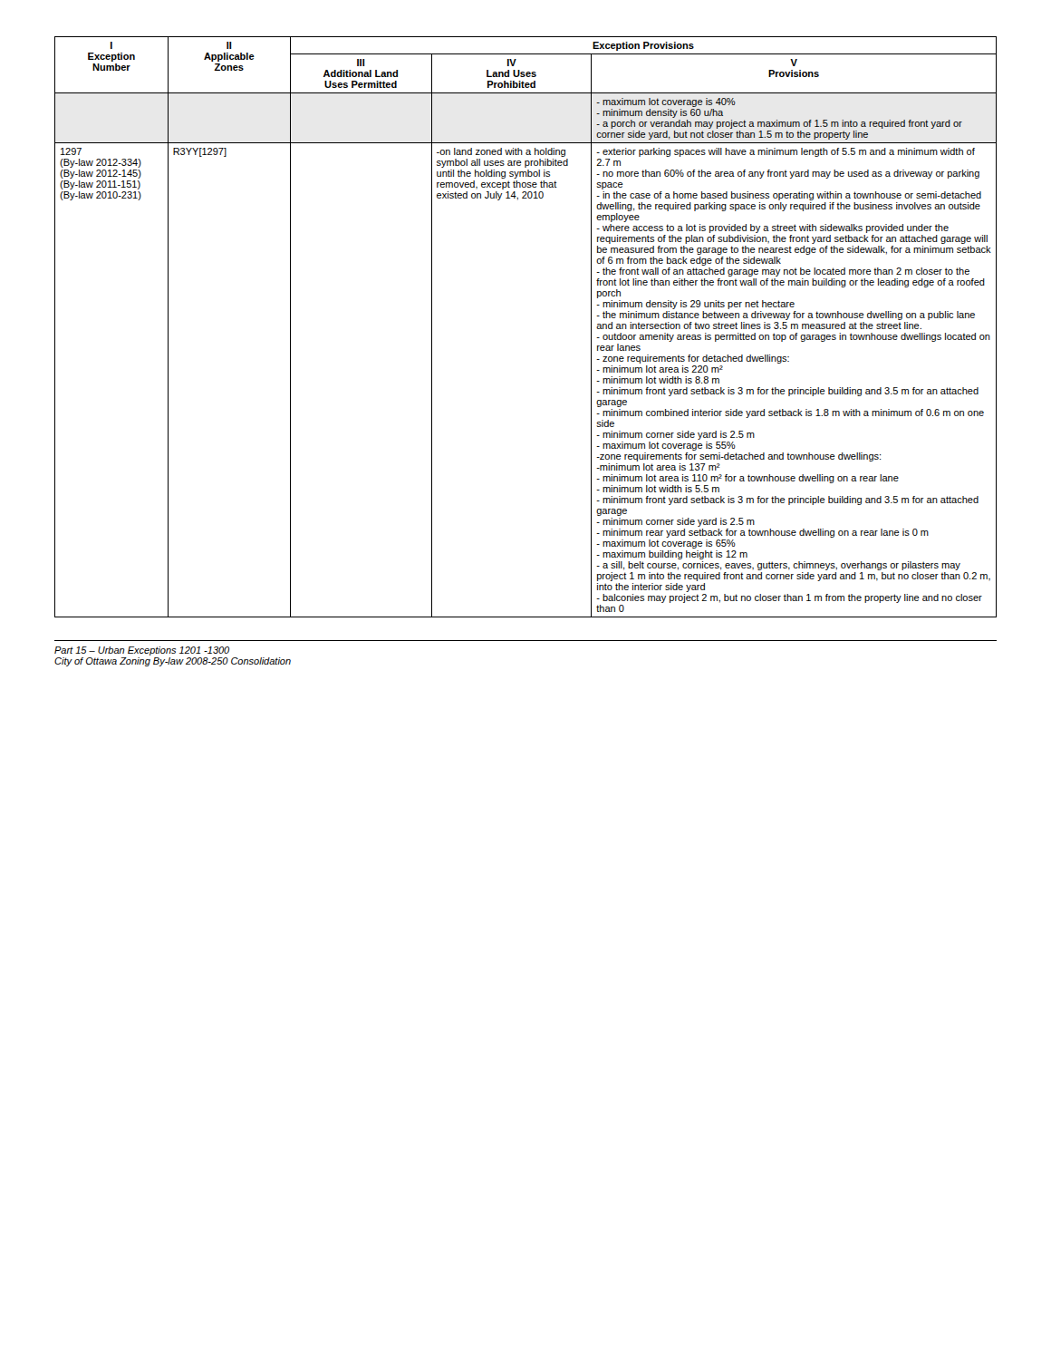| I Exception Number | II Applicable Zones | Exception Provisions |
| --- | --- | --- |
| III Additional Land Uses Permitted | IV Land Uses Prohibited | V Provisions |
| | | | | - maximum lot coverage is 40% - minimum density is 60 u/ha - a porch or verandah may project a maximum of 1.5 m into a required front yard or corner side yard, but not closer than 1.5 m to the property line |
| 1297 (By-law 2012-334) (By-law 2012-145) (By-law 2011-151) (By-law 2010-231) | R3YY[1297] | | -on land zoned with a holding symbol all uses are prohibited until the holding symbol is removed, except those that existed on July 14, 2010 | - exterior parking spaces will have a minimum length of 5.5 m and a minimum width of 2.7 m - no more than 60% of the area of any front yard may be used as a driveway or parking space - in the case of a home based business operating within a townhouse or semi-detached dwelling, the required parking space is only required if the business involves an outside employee - where access to a lot is provided by a street with sidewalks provided under the requirements of the plan of subdivision, the front yard setback for an attached garage will be measured from the garage to the nearest edge of the sidewalk, for a minimum setback of 6 m from the back edge of the sidewalk - the front wall of an attached garage may not be located more than 2 m closer to the front lot line than either the front wall of the main building or the leading edge of a roofed porch - minimum density is 29 units per net hectare - the minimum distance between a driveway for a townhouse dwelling on a public lane and an intersection of two street lines is 3.5 m measured at the street line. - outdoor amenity areas is permitted on top of garages in townhouse dwellings located on rear lanes - zone requirements for detached dwellings: - minimum lot area is 220 m² - minimum lot width is 8.8 m - minimum front yard setback is 3 m for the principle building and 3.5 m for an attached garage - minimum combined interior side yard setback is 1.8 m with a minimum of 0.6 m on one side - minimum corner side yard is 2.5 m - maximum lot coverage is 55% -zone requirements for semi-detached and townhouse dwellings: -minimum lot area is 137 m² - minimum lot area is 110 m² for a townhouse dwelling on a rear lane - minimum lot width is 5.5 m - minimum front yard setback is 3 m for the principle building and 3.5 m for an attached garage - minimum corner side yard is 2.5 m - minimum rear yard setback for a townhouse dwelling on a rear lane is 0 m - maximum lot coverage is 65% - maximum building height is 12 m - a sill, belt course, cornices, eaves, gutters, chimneys, overhangs or pilasters may project 1 m into the required front and corner side yard and 1 m, but no closer than 0.2 m, into the interior side yard - balconies may project 2 m, but no closer than 1 m from the property line and no closer than 0 |
Part 15 – Urban Exceptions 1201 -1300
City of Ottawa Zoning By-law 2008-250 Consolidation